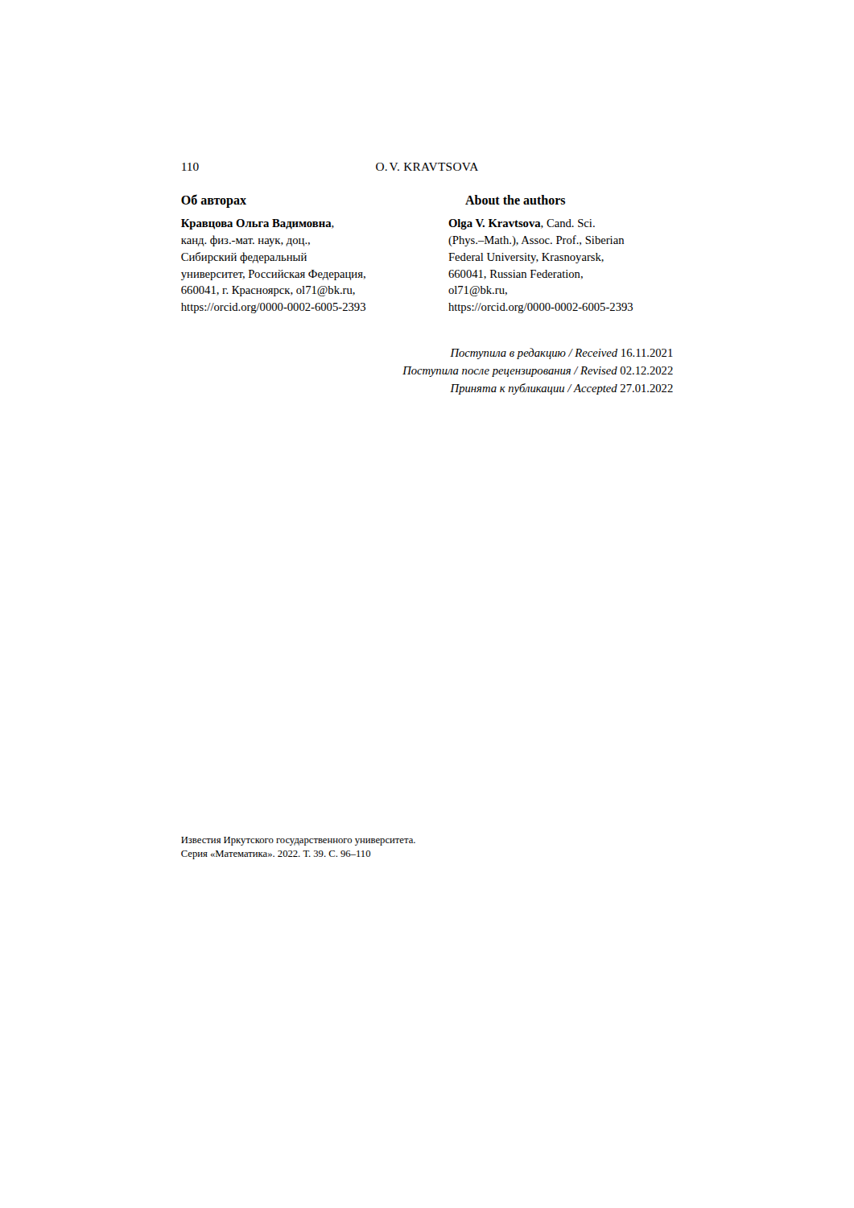110 O. V. KRAVTSOVA
Об авторах
Кравцова Ольга Вадимовна,
канд. физ.-мат. наук, доц.,
Сибирский федеральный
университет, Российская Федерация,
660041, г. Красноярск, ol71@bk.ru,
https://orcid.org/0000-0002-6005-2393
About the authors
Olga V. Kravtsova, Cand. Sci.
(Phys.–Math.), Assoc. Prof., Siberian
Federal University, Krasnoyarsk,
660041, Russian Federation,
ol71@bk.ru,
https://orcid.org/0000-0002-6005-2393
Поступила в редакцию / Received 16.11.2021
Поступила после рецензирования / Revised 02.12.2022
Принята к публикации / Accepted 27.01.2022
Известия Иркутского государственного университета.
Серия «Математика». 2022. Т. 39. С. 96–110